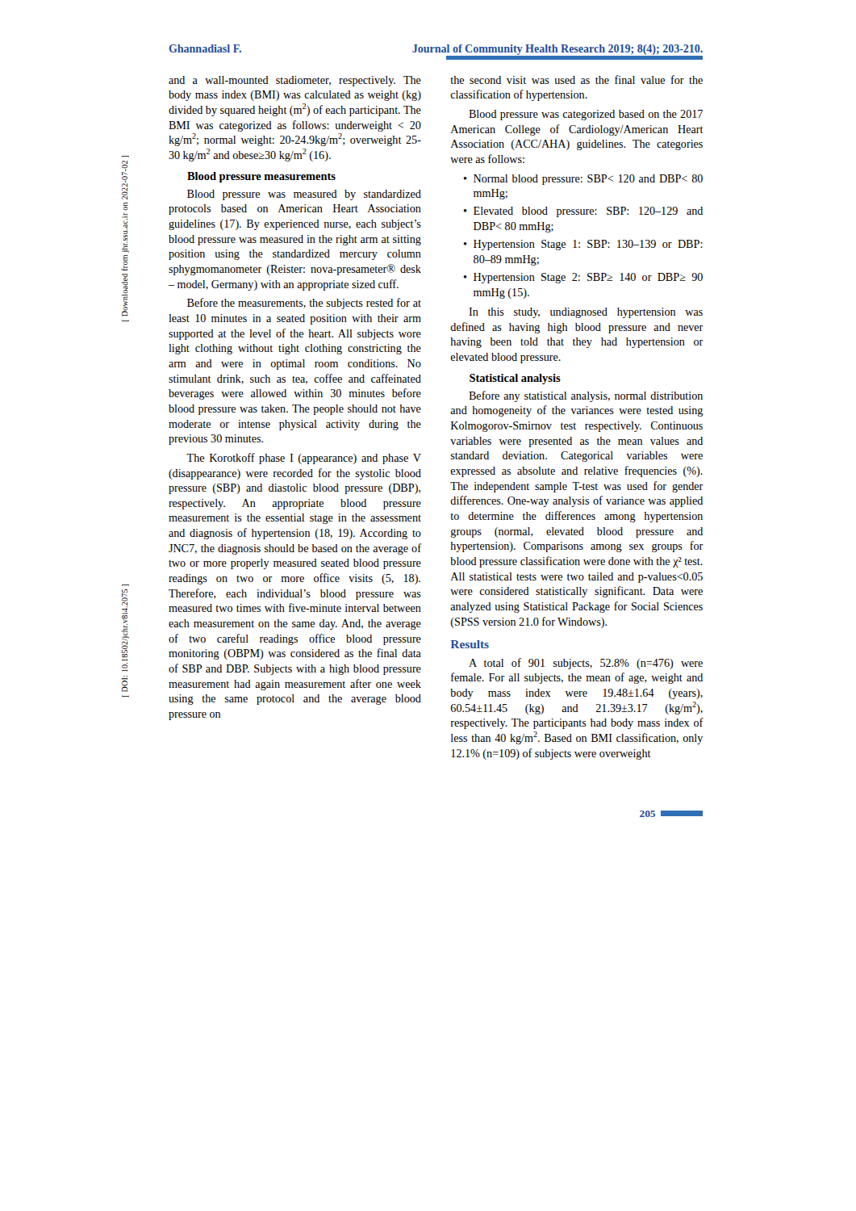Ghannadiasl F.
Journal of Community Health Research 2019; 8(4); 203-210.
[ Downloaded from jhr.ssu.ac.ir on 2022-07-02 ]
[ DOI: 10.18502/jchr.v8i4.2075 ]
and a wall-mounted stadiometer, respectively. The body mass index (BMI) was calculated as weight (kg) divided by squared height (m2) of each participant. The BMI was categorized as follows: underweight < 20 kg/m2; normal weight: 20-24.9kg/m2; overweight 25-30 kg/m2 and obese≥30 kg/m2 (16).
Blood pressure measurements
Blood pressure was measured by standardized protocols based on American Heart Association guidelines (17). By experienced nurse, each subject’s blood pressure was measured in the right arm at sitting position using the standardized mercury column sphygmomanometer (Reister: nova-presameter® desk – model, Germany) with an appropriate sized cuff.
Before the measurements, the subjects rested for at least 10 minutes in a seated position with their arm supported at the level of the heart. All subjects wore light clothing without tight clothing constricting the arm and were in optimal room conditions. No stimulant drink, such as tea, coffee and caffeinated beverages were allowed within 30 minutes before blood pressure was taken. The people should not have moderate or intense physical activity during the previous 30 minutes.
The Korotkoff phase I (appearance) and phase V (disappearance) were recorded for the systolic blood pressure (SBP) and diastolic blood pressure (DBP), respectively. An appropriate blood pressure measurement is the essential stage in the assessment and diagnosis of hypertension (18, 19). According to JNC7, the diagnosis should be based on the average of two or more properly measured seated blood pressure readings on two or more office visits (5, 18). Therefore, each individual’s blood pressure was measured two times with five-minute interval between each measurement on the same day. And, the average of two careful readings office blood pressure monitoring (OBPM) was considered as the final data of SBP and DBP. Subjects with a high blood pressure measurement had again measurement after one week using the same protocol and the average blood pressure on
the second visit was used as the final value for the classification of hypertension.
Blood pressure was categorized based on the 2017 American College of Cardiology/American Heart Association (ACC/AHA) guidelines. The categories were as follows:
Normal blood pressure: SBP< 120 and DBP< 80 mmHg;
Elevated blood pressure: SBP: 120–129 and DBP< 80 mmHg;
Hypertension Stage 1: SBP: 130–139 or DBP: 80–89 mmHg;
Hypertension Stage 2: SBP≥ 140 or DBP≥ 90 mmHg (15).
In this study, undiagnosed hypertension was defined as having high blood pressure and never having been told that they had hypertension or elevated blood pressure.
Statistical analysis
Before any statistical analysis, normal distribution and homogeneity of the variances were tested using Kolmogorov-Smirnov test respectively. Continuous variables were presented as the mean values and standard deviation. Categorical variables were expressed as absolute and relative frequencies (%). The independent sample T-test was used for gender differences. One-way analysis of variance was applied to determine the differences among hypertension groups (normal, elevated blood pressure and hypertension). Comparisons among sex groups for blood pressure classification were done with the χ² test. All statistical tests were two tailed and p-values<0.05 were considered statistically significant. Data were analyzed using Statistical Package for Social Sciences (SPSS version 21.0 for Windows).
Results
A total of 901 subjects, 52.8% (n=476) were female. For all subjects, the mean of age, weight and body mass index were 19.48±1.64 (years), 60.54±11.45 (kg) and 21.39±3.17 (kg/m2), respectively. The participants had body mass index of less than 40 kg/m2. Based on BMI classification, only 12.1% (n=109) of subjects were overweight
205